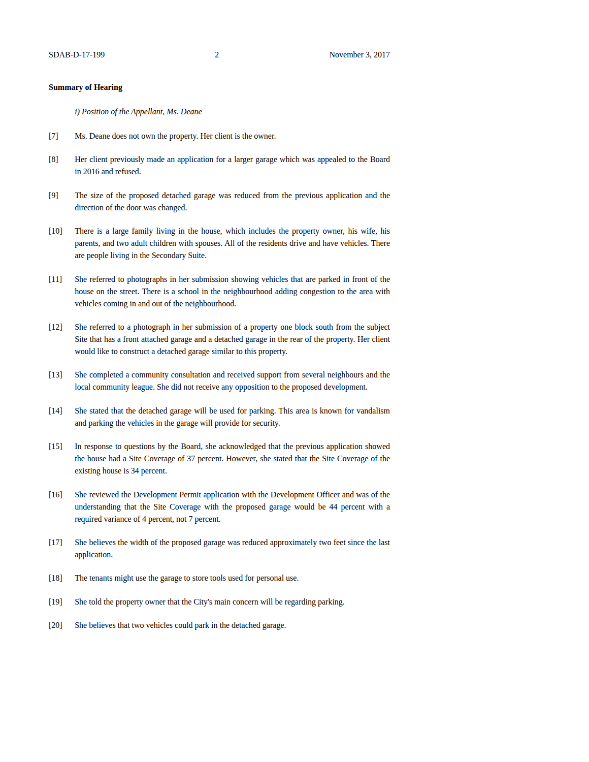SDAB-D-17-199
2
November 3, 2017
Summary of Hearing
i) Position of the Appellant, Ms. Deane
[7]
Ms. Deane does not own the property. Her client is the owner.
[8]
Her client previously made an application for a larger garage which was appealed to the Board in 2016 and refused.
[9]
The size of the proposed detached garage was reduced from the previous application and the direction of the door was changed.
[10]
There is a large family living in the house, which includes the property owner, his wife, his parents, and two adult children with spouses. All of the residents drive and have vehicles. There are people living in the Secondary Suite.
[11]
She referred to photographs in her submission showing vehicles that are parked in front of the house on the street. There is a school in the neighbourhood adding congestion to the area with vehicles coming in and out of the neighbourhood.
[12]
She referred to a photograph in her submission of a property one block south from the subject Site that has a front attached garage and a detached garage in the rear of the property. Her client would like to construct a detached garage similar to this property.
[13]
She completed a community consultation and received support from several neighbours and the local community league. She did not receive any opposition to the proposed development.
[14]
She stated that the detached garage will be used for parking. This area is known for vandalism and parking the vehicles in the garage will provide for security.
[15]
In response to questions by the Board, she acknowledged that the previous application showed the house had a Site Coverage of 37 percent. However, she stated that the Site Coverage of the existing house is 34 percent.
[16]
She reviewed the Development Permit application with the Development Officer and was of the understanding that the Site Coverage with the proposed garage would be 44 percent with a required variance of 4 percent, not 7 percent.
[17]
She believes the width of the proposed garage was reduced approximately two feet since the last application.
[18]
The tenants might use the garage to store tools used for personal use.
[19]
She told the property owner that the City's main concern will be regarding parking.
[20]
She believes that two vehicles could park in the detached garage.